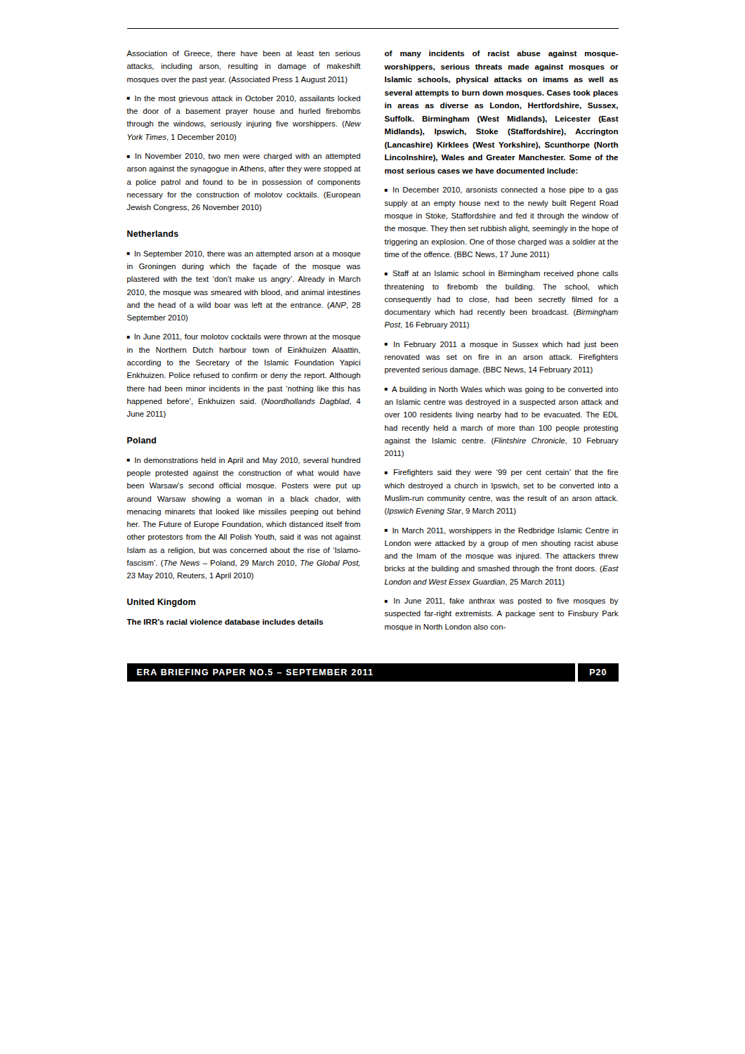Association of Greece, there have been at least ten serious attacks, including arson, resulting in damage of makeshift mosques over the past year. (Associated Press 1 August 2011)
■In the most grievous attack in October 2010, assailants locked the door of a basement prayer house and hurled firebombs through the windows, seriously injuring five worshippers. (New York Times, 1 December 2010)
■In November 2010, two men were charged with an attempted arson against the synagogue in Athens, after they were stopped at a police patrol and found to be in possession of components necessary for the construction of molotov cocktails. (European Jewish Congress, 26 November 2010)
Netherlands
■In September 2010, there was an attempted arson at a mosque in Groningen during which the façade of the mosque was plastered with the text ‘don’t make us angry’. Already in March 2010, the mosque was smeared with blood, and animal intestines and the head of a wild boar was left at the entrance. (ANP, 28 September 2010)
■In June 2011, four molotov cocktails were thrown at the mosque in the Northern Dutch harbour town of Einkhuizen Alaattin, according to the Secretary of the Islamic Foundation Yapici Enkhuizen. Police refused to confirm or deny the report. Although there had been minor incidents in the past ‘nothing like this has happened before’, Enkhuizen said. (Noordhollands Dagblad, 4 June 2011)
Poland
■In demonstrations held in April and May 2010, several hundred people protested against the construction of what would have been Warsaw’s second official mosque. Posters were put up around Warsaw showing a woman in a black chador, with menacing minarets that looked like missiles peeping out behind her. The Future of Europe Foundation, which distanced itself from other protestors from the All Polish Youth, said it was not against Islam as a religion, but was concerned about the rise of ‘Islamo-fascism’. (The News – Poland, 29 March 2010, The Global Post, 23 May 2010, Reuters, 1 April 2010)
United Kingdom
The IRR’s racial violence database includes details
of many incidents of racist abuse against mosque-worshippers, serious threats made against mosques or Islamic schools, physical attacks on imams as well as several attempts to burn down mosques. Cases took places in areas as diverse as London, Hertfordshire, Sussex, Suffolk. Birmingham (West Midlands), Leicester (East Midlands), Ipswich, Stoke (Staffordshire), Accrington (Lancashire) Kirklees (West Yorkshire), Scunthorpe (North Lincolnshire), Wales and Greater Manchester. Some of the most serious cases we have documented include:
■In December 2010, arsonists connected a hose pipe to a gas supply at an empty house next to the newly built Regent Road mosque in Stoke, Staffordshire and fed it through the window of the mosque. They then set rubbish alight, seemingly in the hope of triggering an explosion. One of those charged was a soldier at the time of the offence. (BBC News, 17 June 2011)
■Staff at an Islamic school in Birmingham received phone calls threatening to firebomb the building. The school, which consequently had to close, had been secretly filmed for a documentary which had recently been broadcast. (Birmingham Post, 16 February 2011)
■In February 2011 a mosque in Sussex which had just been renovated was set on fire in an arson attack. Firefighters prevented serious damage. (BBC News, 14 February 2011)
■A building in North Wales which was going to be converted into an Islamic centre was destroyed in a suspected arson attack and over 100 residents living nearby had to be evacuated. The EDL had recently held a march of more than 100 people protesting against the Islamic centre. (Flintshire Chronicle, 10 February 2011)
■Firefighters said they were ‘99 per cent certain’ that the fire which destroyed a church in Ipswich, set to be converted into a Muslim-run community centre, was the result of an arson attack. (Ipswich Evening Star, 9 March 2011)
■In March 2011, worshippers in the Redbridge Islamic Centre in London were attacked by a group of men shouting racist abuse and the Imam of the mosque was injured. The attackers threw bricks at the building and smashed through the front doors. (East London and West Essex Guardian, 25 March 2011)
■In June 2011, fake anthrax was posted to five mosques by suspected far-right extremists. A package sent to Finsbury Park mosque in North London also con-
ERA BRIEFING PAPER NO.5 – SEPTEMBER 2011
P20